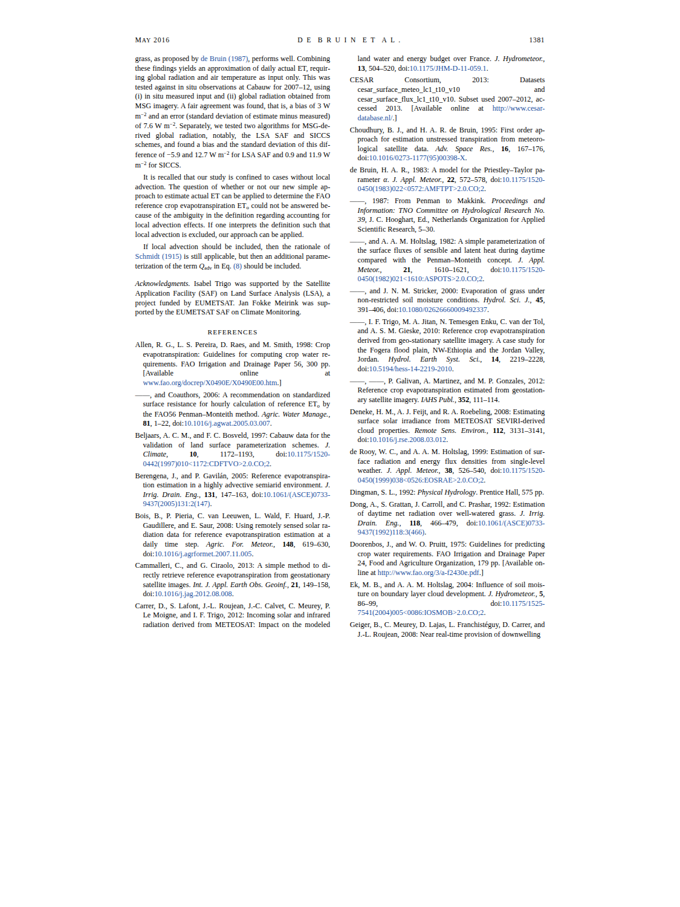MAY 2016
D E B R U I N E T A L .
1381
grass, as proposed by de Bruin (1987), performs well. Combining these findings yields an approximation of daily actual ET, requiring global radiation and air temperature as input only. This was tested against in situ observations at Cabauw for 2007–12, using (i) in situ measured input and (ii) global radiation obtained from MSG imagery. A fair agreement was found, that is, a bias of 3 W m−2 and an error (standard deviation of estimate minus measured) of 7.6 W m−2. Separately, we tested two algorithms for MSG-derived global radiation, notably, the LSA SAF and SICCS schemes, and found a bias and the standard deviation of this difference of −5.9 and 12.7 W m−2 for LSA SAF and 0.9 and 11.9 W m−2 for SICCS.
It is recalled that our study is confined to cases without local advection. The question of whether or not our new simple approach to estimate actual ET can be applied to determine the FAO reference crop evapotranspiration ETo could not be answered because of the ambiguity in the definition regarding accounting for local advection effects. If one interprets the definition such that local advection is excluded, our approach can be applied.
If local advection should be included, then the rationale of Schmidt (1915) is still applicable, but then an additional parameterization of the term Qadv in Eq. (8) should be included.
Acknowledgments. Isabel Trigo was supported by the Satellite Application Facility (SAF) on Land Surface Analysis (LSA), a project funded by EUMETSAT. Jan Fokke Meirink was supported by the EUMETSAT SAF on Climate Monitoring.
References
Allen, R. G., L. S. Pereira, D. Raes, and M. Smith, 1998: Crop evapotranspiration: Guidelines for computing crop water requirements. FAO Irrigation and Drainage Paper 56, 300 pp. [Available online at www.fao.org/docrep/X0490E/X0490E00.htm.]
——, and Coauthors, 2006: A recommendation on standardized surface resistance for hourly calculation of reference ETo by the FAO56 Penman–Monteith method. Agric. Water Manage., 81, 1–22, doi:10.1016/j.agwat.2005.03.007.
Beljaars, A. C. M., and F. C. Bosveld, 1997: Cabauw data for the validation of land surface parameterization schemes. J. Climate, 10, 1172–1193, doi:10.1175/1520-0442(1997)010<1172:CDFTVO>2.0.CO;2.
Berengena, J., and P. Gavilán, 2005: Reference evapotranspiration estimation in a highly advective semiarid environment. J. Irrig. Drain. Eng., 131, 147–163, doi:10.1061/(ASCE)0733-9437(2005)131:2(147).
Bois, B., P. Pieria, C. van Leeuwen, L. Wald, F. Huard, J.-P. Gaudillere, and E. Saur, 2008: Using remotely sensed solar radiation data for reference evapotranspiration estimation at a daily time step. Agric. For. Meteor., 148, 619–630, doi:10.1016/j.agrformet.2007.11.005.
Cammalleri, C., and G. Ciraolo, 2013: A simple method to directly retrieve reference evapotranspiration from geostationary satellite images. Int. J. Appl. Earth Obs. Geoinf., 21, 149–158, doi:10.1016/j.jag.2012.08.008.
Carrer, D., S. Lafont, J.-L. Roujean, J.-C. Calvet, C. Meurey, P. Le Moigne, and I. F. Trigo, 2012: Incoming solar and infrared radiation derived from METEOSAT: Impact on the modeled land water and energy budget over France. J. Hydrometeor., 13, 504–520, doi:10.1175/JHM-D-11-059.1.
CESAR Consortium, 2013: Datasets cesar_surface_meteo_lc1_t10_v10 and cesar_surface_flux_lc1_t10_v10. Subset used 2007–2012, accessed 2013. [Available online at http://www.cesar-database.nl/.]
Choudhury, B. J., and H. A. R. de Bruin, 1995: First order approach for estimation unstressed transpiration from meteorological satellite data. Adv. Space Res., 16, 167–176, doi:10.1016/0273-1177(95)00398-X.
de Bruin, H. A. R., 1983: A model for the Priestley–Taylor parameter α. J. Appl. Meteor., 22, 572–578, doi:10.1175/1520-0450(1983)022<0572:AMFTPT>2.0.CO;2.
——, 1987: From Penman to Makkink. Proceedings and Information: TNO Committee on Hydrological Research No. 39, J. C. Hooghart, Ed., Netherlands Organization for Applied Scientific Research, 5–30.
——, and A. A. M. Holtslag, 1982: A simple parameterization of the surface fluxes of sensible and latent heat during daytime compared with the Penman–Monteith concept. J. Appl. Meteor., 21, 1610–1621, doi:10.1175/1520-0450(1982)021<1610:ASPOTS>2.0.CO;2.
——, and J. N. M. Stricker, 2000: Evaporation of grass under non-restricted soil moisture conditions. Hydrol. Sci. J., 45, 391–406, doi:10.1080/02626660009492337.
——, I. F. Trigo, M. A. Jitan, N. Temesgen Enku, C. van der Tol, and A. S. M. Gieske, 2010: Reference crop evapotranspiration derived from geo-stationary satellite imagery. A case study for the Fogera flood plain, NW-Ethiopia and the Jordan Valley, Jordan. Hydrol. Earth Syst. Sci., 14, 2219–2228, doi:10.5194/hess-14-2219-2010.
——, ——, P. Galivan, A. Martinez, and M. P. Gonzales, 2012: Reference crop evapotranspiration estimated from geostationary satellite imagery. IAHS Publ., 352, 111–114.
Deneke, H. M., A. J. Feijt, and R. A. Roebeling, 2008: Estimating surface solar irradiance from METEOSAT SEVIRI-derived cloud properties. Remote Sens. Environ., 112, 3131–3141, doi:10.1016/j.rse.2008.03.012.
de Rooy, W. C., and A. A. M. Holtslag, 1999: Estimation of surface radiation and energy flux densities from single-level weather. J. Appl. Meteor., 38, 526–540, doi:10.1175/1520-0450(1999)038<0526:EOSRAE>2.0.CO;2.
Dingman, S. L., 1992: Physical Hydrology. Prentice Hall, 575 pp.
Dong, A., S. Grattan, J. Carroll, and C. Prashar, 1992: Estimation of daytime net radiation over well-watered grass. J. Irrig. Drain. Eng., 118, 466–479, doi:10.1061/(ASCE)0733-9437(1992)118:3(466).
Doorenbos, J., and W. O. Pruitt, 1975: Guidelines for predicting crop water requirements. FAO Irrigation and Drainage Paper 24, Food and Agriculture Organization, 179 pp. [Available online at http://www.fao.org/3/a-f2430e.pdf.]
Ek, M. B., and A. A. M. Holtslag, 2004: Influence of soil moisture on boundary layer cloud development. J. Hydrometeor., 5, 86–99, doi:10.1175/1525-7541(2004)005<0086:IOSMOB>2.0.CO;2.
Geiger, B., C. Meurey, D. Lajas, L. Franchistéguy, D. Carrer, and J.-L. Roujean, 2008: Near real-time provision of downwelling